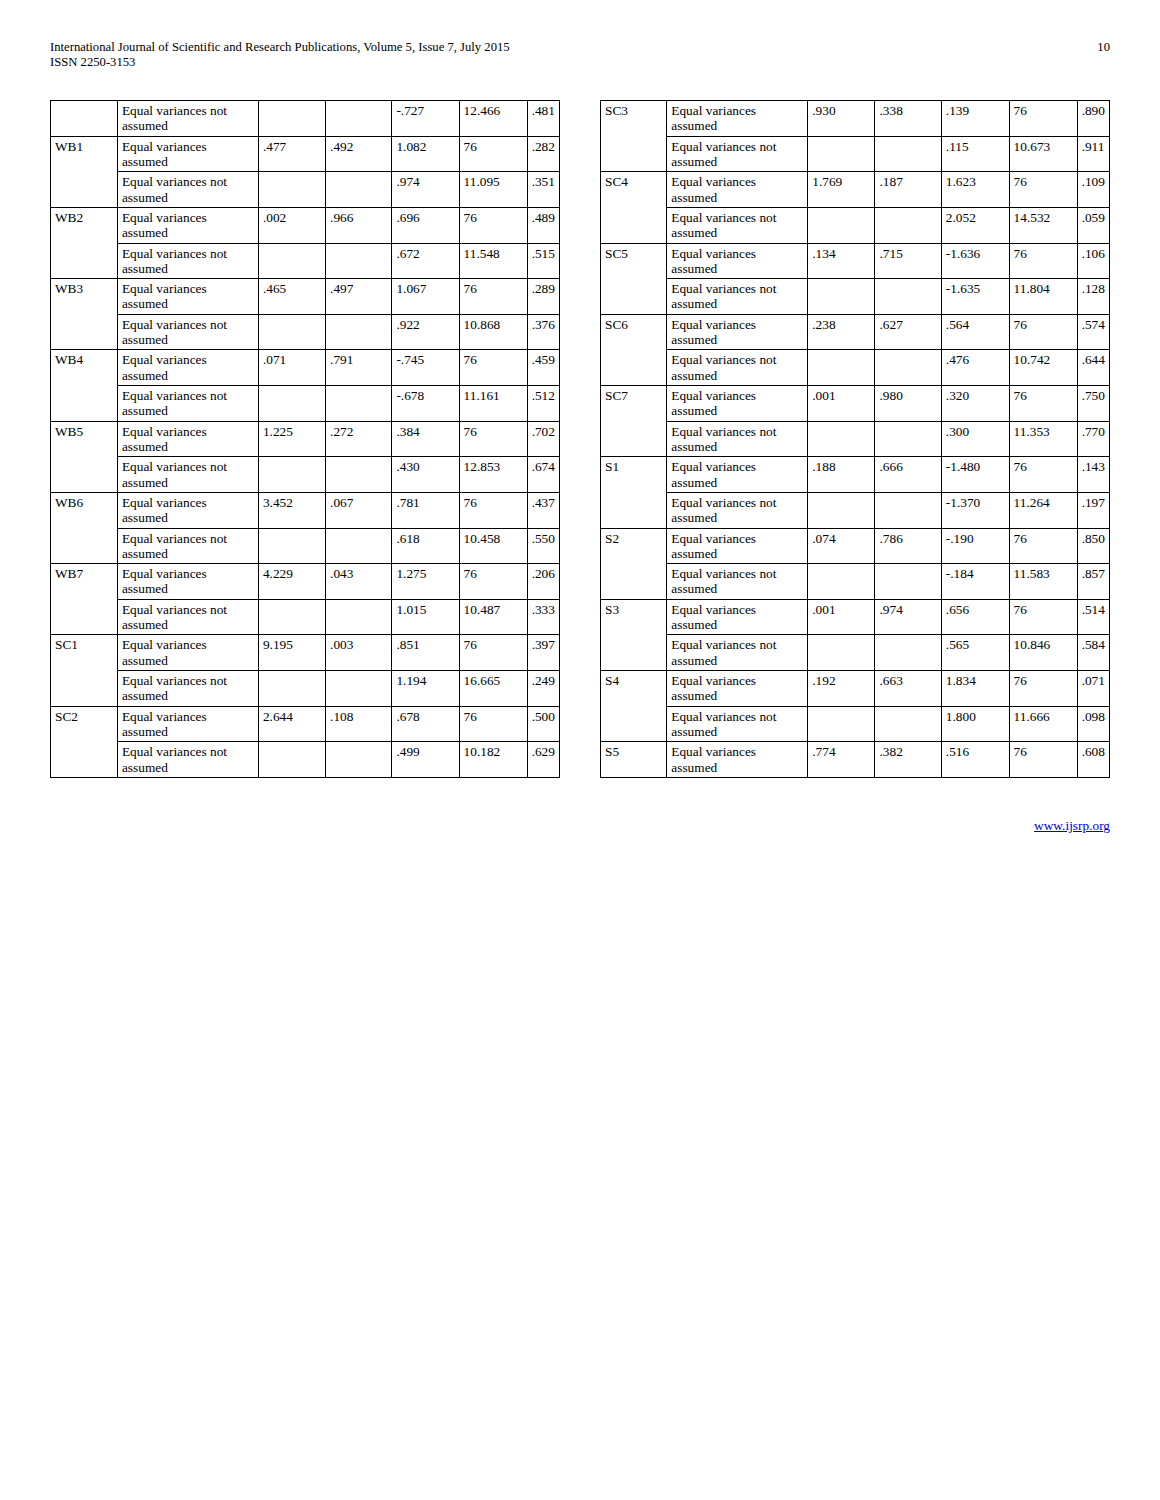International Journal of Scientific and Research Publications, Volume 5, Issue 7, July 2015
ISSN 2250-3153 10
| | Equal variances not assumed | | | -.727 | 12.466 | .481 |
| WB1 | Equal variances assumed | .477 | .492 | 1.082 | 76 | .282 |
| Equal variances not assumed | | | .974 | 11.095 | .351 |
| WB2 | Equal variances assumed | .002 | .966 | .696 | 76 | .489 |
| Equal variances not assumed | | | .672 | 11.548 | .515 |
| WB3 | Equal variances assumed | .465 | .497 | 1.067 | 76 | .289 |
| Equal variances not assumed | | | .922 | 10.868 | .376 |
| WB4 | Equal variances assumed | .071 | .791 | -.745 | 76 | .459 |
| Equal variances not assumed | | | -.678 | 11.161 | .512 |
| WB5 | Equal variances assumed | 1.225 | .272 | .384 | 76 | .702 |
| Equal variances not assumed | | | .430 | 12.853 | .674 |
| WB6 | Equal variances assumed | 3.452 | .067 | .781 | 76 | .437 |
| Equal variances not assumed | | | .618 | 10.458 | .550 |
| WB7 | Equal variances assumed | 4.229 | .043 | 1.275 | 76 | .206 |
| Equal variances not assumed | | | 1.015 | 10.487 | .333 |
| SC1 | Equal variances assumed | 9.195 | .003 | .851 | 76 | .397 |
| Equal variances not assumed | | | 1.194 | 16.665 | .249 |
| SC2 | Equal variances assumed | 2.644 | .108 | .678 | 76 | .500 |
| Equal variances not assumed | | | .499 | 10.182 | .629 |
| SC3 | Equal variances assumed | .930 | .338 | .139 | 76 | .890 |
| Equal variances not assumed | | | .115 | 10.673 | .911 |
| SC4 | Equal variances assumed | 1.769 | .187 | 1.623 | 76 | .109 |
| Equal variances not assumed | | | 2.052 | 14.532 | .059 |
| SC5 | Equal variances assumed | .134 | .715 | -1.636 | 76 | .106 |
| Equal variances not assumed | | | -1.635 | 11.804 | .128 |
| SC6 | Equal variances assumed | .238 | .627 | .564 | 76 | .574 |
| Equal variances not assumed | | | .476 | 10.742 | .644 |
| SC7 | Equal variances assumed | .001 | .980 | .320 | 76 | .750 |
| Equal variances not assumed | | | .300 | 11.353 | .770 |
| S1 | Equal variances assumed | .188 | .666 | -1.480 | 76 | .143 |
| Equal variances not assumed | | | -1.370 | 11.264 | .197 |
| S2 | Equal variances assumed | .074 | .786 | -.190 | 76 | .850 |
| Equal variances not assumed | | | -.184 | 11.583 | .857 |
| S3 | Equal variances assumed | .001 | .974 | .656 | 76 | .514 |
| Equal variances not assumed | | | .565 | 10.846 | .584 |
| S4 | Equal variances assumed | .192 | .663 | 1.834 | 76 | .071 |
| Equal variances not assumed | | | 1.800 | 11.666 | .098 |
| S5 | Equal variances assumed | .774 | .382 | .516 | 76 | .608 |
www.ijsrp.org